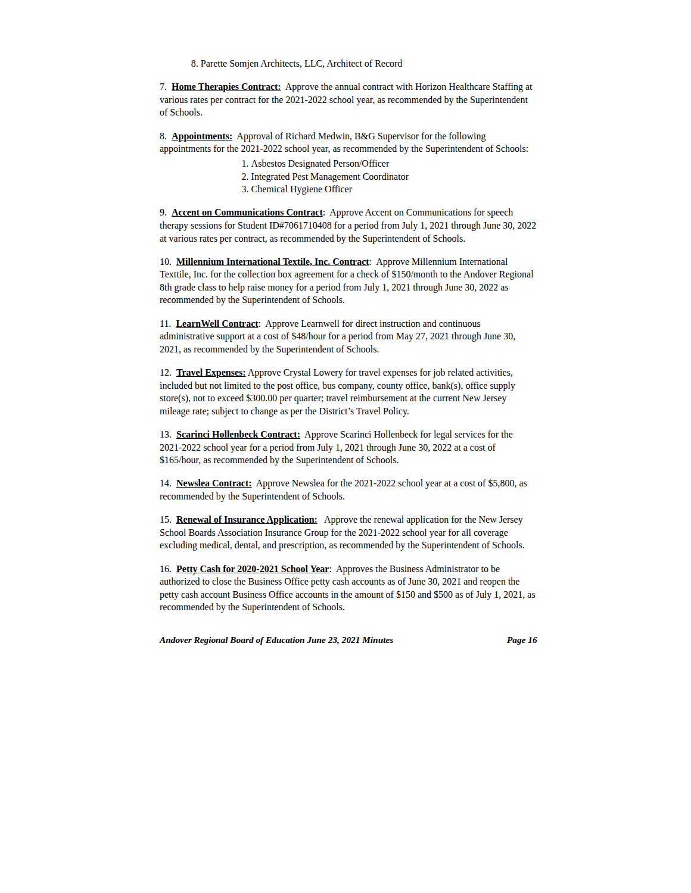8. Parette Somjen Architects, LLC, Architect of Record
7. Home Therapies Contract: Approve the annual contract with Horizon Healthcare Staffing at various rates per contract for the 2021-2022 school year, as recommended by the Superintendent of Schools.
8. Appointments: Approval of Richard Medwin, B&G Supervisor for the following appointments for the 2021-2022 school year, as recommended by the Superintendent of Schools:
Asbestos Designated Person/Officer
Integrated Pest Management Coordinator
Chemical Hygiene Officer
9. Accent on Communications Contract: Approve Accent on Communications for speech therapy sessions for Student ID#7061710408 for a period from July 1, 2021 through June 30, 2022 at various rates per contract, as recommended by the Superintendent of Schools.
10. Millennium International Textile, Inc. Contract: Approve Millennium International Texttile, Inc. for the collection box agreement for a check of $150/month to the Andover Regional 8th grade class to help raise money for a period from July 1, 2021 through June 30, 2022 as recommended by the Superintendent of Schools.
11. LearnWell Contract: Approve Learnwell for direct instruction and continuous administrative support at a cost of $48/hour for a period from May 27, 2021 through June 30, 2021, as recommended by the Superintendent of Schools.
12. Travel Expenses: Approve Crystal Lowery for travel expenses for job related activities, included but not limited to the post office, bus company, county office, bank(s), office supply store(s), not to exceed $300.00 per quarter; travel reimbursement at the current New Jersey mileage rate; subject to change as per the District’s Travel Policy.
13. Scarinci Hollenbeck Contract: Approve Scarinci Hollenbeck for legal services for the 2021-2022 school year for a period from July 1, 2021 through June 30, 2022 at a cost of $165/hour, as recommended by the Superintendent of Schools.
14. Newslea Contract: Approve Newslea for the 2021-2022 school year at a cost of $5,800, as recommended by the Superintendent of Schools.
15. Renewal of Insurance Application: Approve the renewal application for the New Jersey School Boards Association Insurance Group for the 2021-2022 school year for all coverage excluding medical, dental, and prescription, as recommended by the Superintendent of Schools.
16. Petty Cash for 2020-2021 School Year: Approves the Business Administrator to be authorized to close the Business Office petty cash accounts as of June 30, 2021 and reopen the petty cash account Business Office accounts in the amount of $150 and $500 as of July 1, 2021, as recommended by the Superintendent of Schools.
Andover Regional Board of Education June 23, 2021 Minutes Page 16